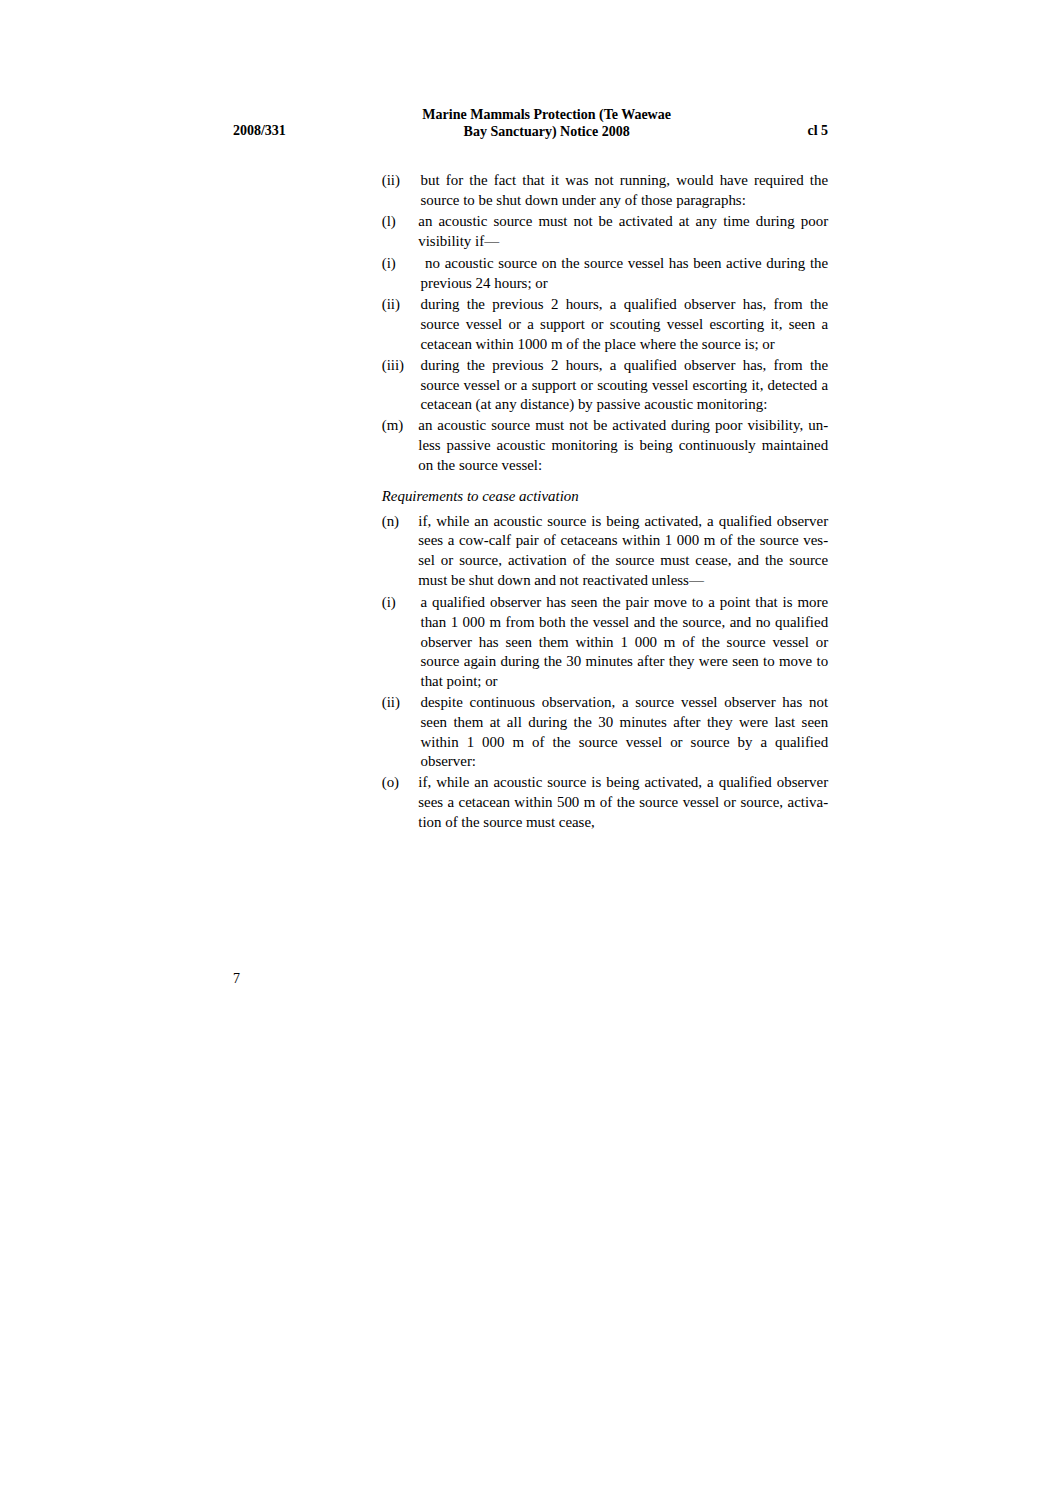2008/331
Marine Mammals Protection (Te Waewae
Bay Sanctuary) Notice 2008
cl 5
(ii) but for the fact that it was not running, would have required the source to be shut down under any of those paragraphs:
(l) an acoustic source must not be activated at any time during poor visibility if—
(i) no acoustic source on the source vessel has been active during the previous 24 hours; or
(ii) during the previous 2 hours, a qualified observer has, from the source vessel or a support or scouting vessel escorting it, seen a cetacean within 1000 m of the place where the source is; or
(iii) during the previous 2 hours, a qualified observer has, from the source vessel or a support or scouting vessel escorting it, detected a cetacean (at any distance) by passive acoustic monitoring:
(m) an acoustic source must not be activated during poor visibility, unless passive acoustic monitoring is being continuously maintained on the source vessel:
Requirements to cease activation
(n) if, while an acoustic source is being activated, a qualified observer sees a cow-calf pair of cetaceans within 1 000 m of the source vessel or source, activation of the source must cease, and the source must be shut down and not reactivated unless—
(i) a qualified observer has seen the pair move to a point that is more than 1 000 m from both the vessel and the source, and no qualified observer has seen them within 1 000 m of the source vessel or source again during the 30 minutes after they were seen to move to that point; or
(ii) despite continuous observation, a source vessel observer has not seen them at all during the 30 minutes after they were last seen within 1 000 m of the source vessel or source by a qualified observer:
(o) if, while an acoustic source is being activated, a qualified observer sees a cetacean within 500 m of the source vessel or source, activation of the source must cease,
7